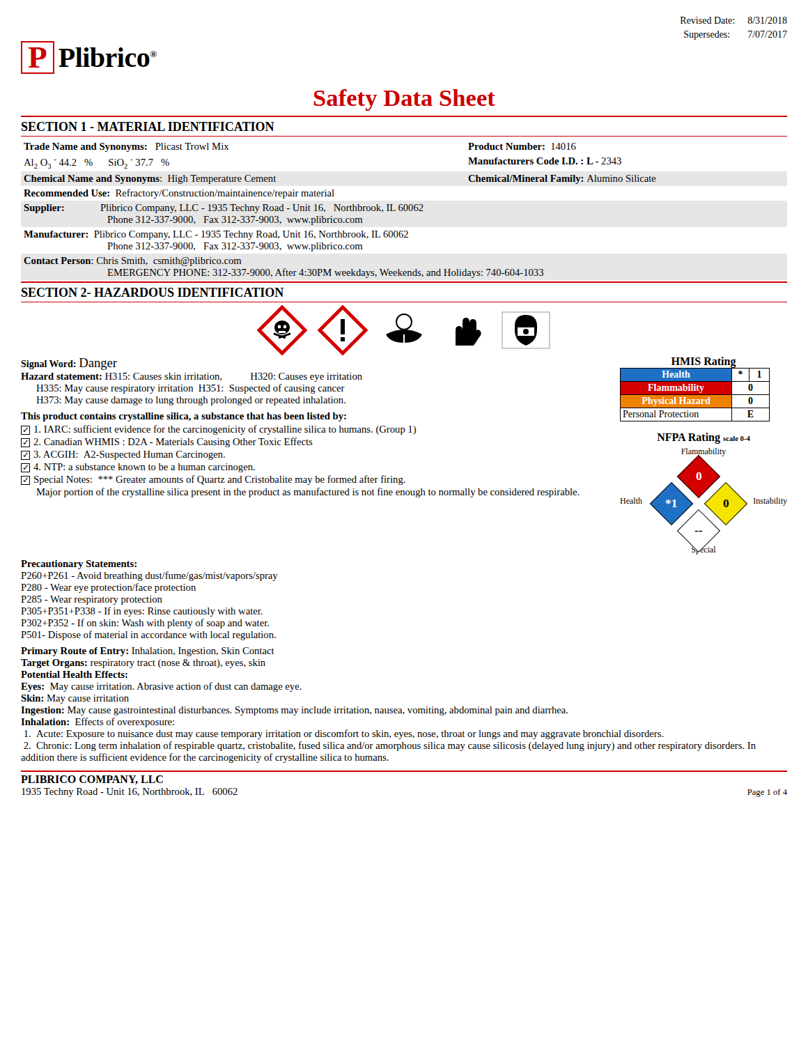Revised Date: 8/31/2018
Supersedes: 7/07/2017
PPlibrico®
Safety Data Sheet
SECTION 1 - MATERIAL IDENTIFICATION
| Trade Name and Synonyms: Plicast Trowl Mix | Product Number: 14016 |
| Al 2 O 3 - 44.2 % SiO 2 - 37.7 % | Manufacturers Code I.D. : L - 2343 |
| Chemical Name and Synonyms : High Temperature Cement | Chemical/Mineral Family: Alumino Silicate |
| Recommended Use: Refractory/Construction/maintainence/repair material |
| Supplier: Plibrico Company, LLC - 1935 Techny Road - Unit 16, Northbrook, IL 60062 Phone 312-337-9000, Fax 312-337-9003, www.plibrico.com |
| Manufacturer: Plibrico Company, LLC - 1935 Techny Road, Unit 16, Northbrook, IL 60062 Phone 312-337-9000, Fax 312-337-9003, www.plibrico.com |
| Contact Person : Chris Smith, csmith@plibrico.com EMERGENCY PHONE: 312-337-9000, After 4:30PM weekdays, Weekends, and Holidays: 740-604-1033 |
SECTION 2- HAZARDOUS IDENTIFICATION
Signal Word: Danger
Hazard statement: H315: Causes skin irritation, H320: Causes eye irritation
H335: May cause respiratory irritation H351: Suspected of causing cancer
H373: May cause damage to lung through prolonged or repeated inhalation.
This product contains crystalline silica, a substance that has been listed by:
✓1. IARC: sufficient evidence for the carcinogenicity of crystalline silica to humans. (Group 1)
✓2. Canadian WHMIS : D2A - Materials Causing Other Toxic Effects
✓3. ACGIH: A2-Suspected Human Carcinogen.
✓4. NTP: a substance known to be a human carcinogen.
✓Special Notes: *** Greater amounts of Quartz and Cristobalite may be formed after firing.
Major portion of the crystalline silica present in the product as manufactured is not fine enough to normally be considered respirable.
HMIS Rating
| Health | * | 1 |
| Flammability | 0 |
| Physical Hazard | 0 |
| Personal Protection | E |
NFPA Rating scale 0-4
Flammability
Health
0
*1
0
--
Instability
Special
Precautionary Statements:
P260+P261 - Avoid breathing dust/fume/gas/mist/vapors/spray
P280 - Wear eye protection/face protection
P285 - Wear respiratory protection
P305+P351+P338 - If in eyes: Rinse cautiously with water.
P302+P352 - If on skin: Wash with plenty of soap and water.
P501- Dispose of material in accordance with local regulation.
Primary Route of Entry: Inhalation, Ingestion, Skin Contact
Target Organs: respiratory tract (nose & throat), eyes, skin
Potential Health Effects:
Eyes: May cause irritation. Abrasive action of dust can damage eye.
Skin: May cause irritation
Ingestion: May cause gastrointestinal disturbances. Symptoms may include irritation, nausea, vomiting, abdominal pain and diarrhea.
Inhalation: Effects of overexposure:
1. Acute: Exposure to nuisance dust may cause temporary irritation or discomfort to skin, eyes, nose, throat or lungs and may aggravate bronchial disorders.
2. Chronic: Long term inhalation of respirable quartz, cristobalite, fused silica and/or amorphous silica may cause silicosis (delayed lung injury) and other respiratory disorders. In addition there is sufficient evidence for the carcinogenicity of crystalline silica to humans.
PLIBRICO COMPANY, LLC
1935 Techny Road - Unit 16, Northbrook, IL 60062
Page 1 of 4